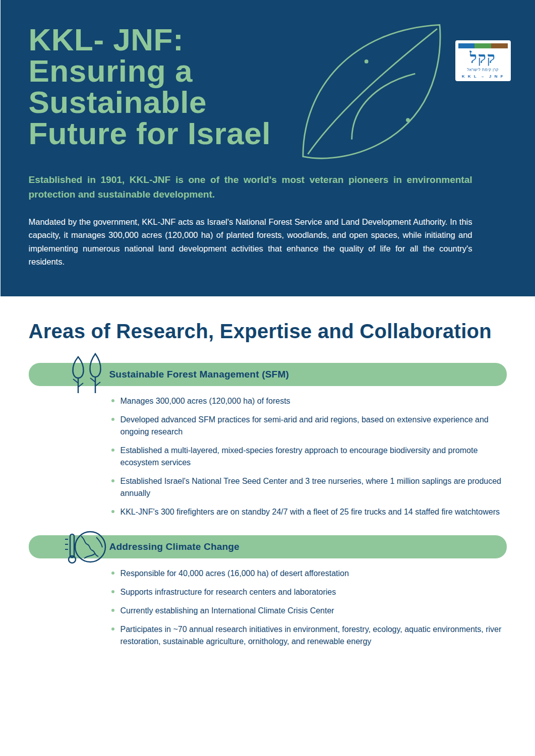קקל
קרן קימת לישראל
K K L – J N F
KKL- JNF:
Ensuring a Sustainable
Future for Israel
Established in 1901, KKL-JNF is one of the world's most veteran pioneers in environmental protection and sustainable development.
Mandated by the government, KKL-JNF acts as Israel's National Forest Service and Land Development Authority. In this capacity, it manages 300,000 acres (120,000 ha) of planted forests, woodlands, and open spaces, while initiating and implementing numerous national land development activities that enhance the quality of life for all the country's residents.
Areas of Research, Expertise and Collaboration
Sustainable Forest Management (SFM)
Manages 300,000 acres (120,000 ha) of forests
Developed advanced SFM practices for semi-arid and arid regions, based on extensive experience and ongoing research
Established a multi-layered, mixed-species forestry approach to encourage biodiversity and promote ecosystem services
Established Israel's National Tree Seed Center and 3 tree nurseries, where 1 million saplings are produced annually
KKL-JNF's 300 firefighters are on standby 24/7 with a fleet of 25 fire trucks and 14 staffed fire watchtowers
Addressing Climate Change
Responsible for 40,000 acres (16,000 ha) of desert afforestation
Supports infrastructure for research centers and laboratories
Currently establishing an International Climate Crisis Center
Participates in ~70 annual research initiatives in environment, forestry, ecology, aquatic environments, river restoration, sustainable agriculture, ornithology, and renewable energy